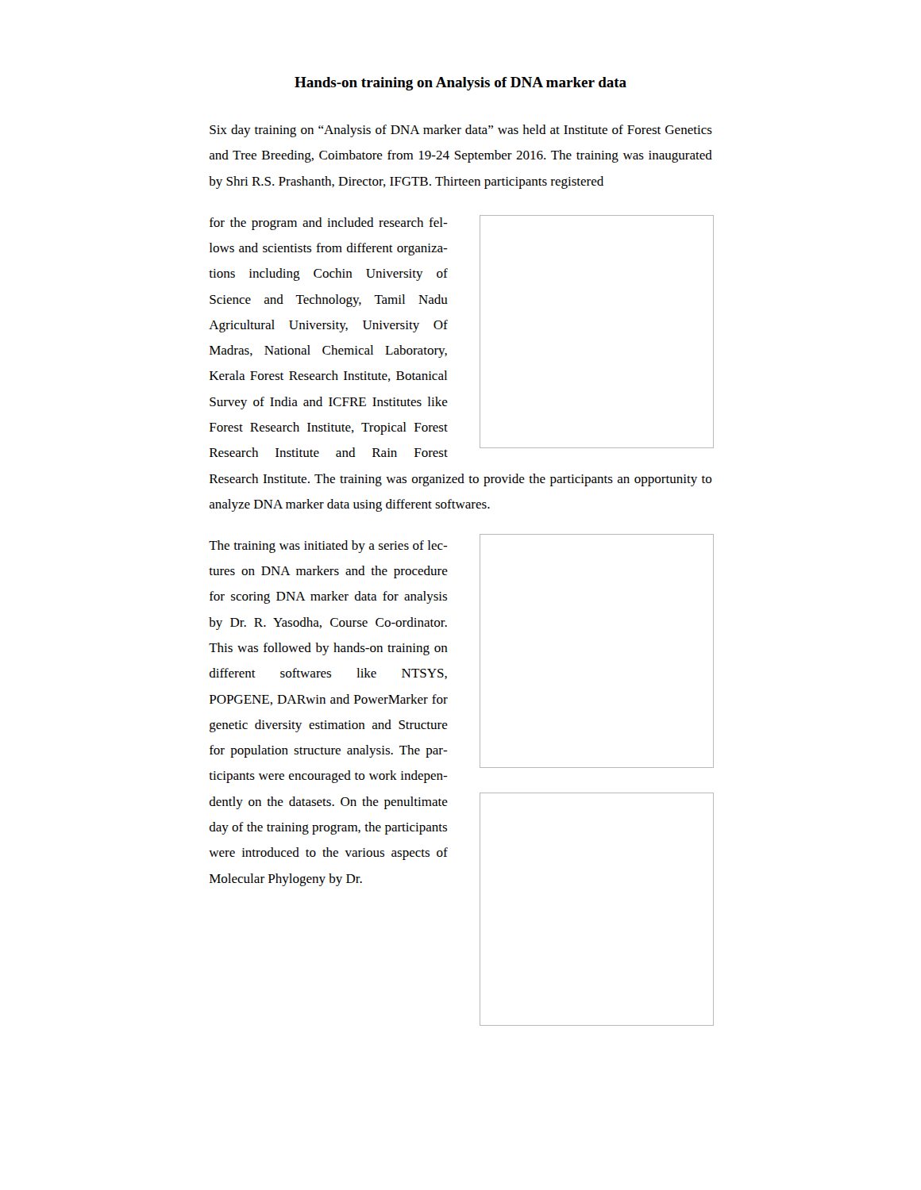Hands-on training on Analysis of DNA marker data
Six day training on “Analysis of DNA marker data” was held at Institute of Forest Genetics and Tree Breeding, Coimbatore from 19-24 September 2016. The training was inaugurated by Shri R.S. Prashanth, Director, IFGTB. Thirteen participants registered
for the program and included research fellows and scientists from different organizations including Cochin University of Science and Technology, Tamil Nadu Agricultural University, University Of Madras, National Chemical Laboratory, Kerala Forest Research Institute, Botanical Survey of India and ICFRE Institutes like Forest Research Institute, Tropical Forest Research Institute and Rain Forest Research Institute. The training was organized to provide the participants an opportunity to analyze DNA marker data using different softwares.
The training was initiated by a series of lectures on DNA markers and the procedure for scoring DNA marker data for analysis by Dr. R. Yasodha, Course Co-ordinator. This was followed by hands-on training on different softwares like NTSYS, POPGENE, DARwin and PowerMarker for genetic diversity estimation and Structure for population structure analysis. The participants were encouraged to work independently on the datasets. On the penultimate day of the training program, the participants were introduced to the various aspects of Molecular Phylogeny by Dr.